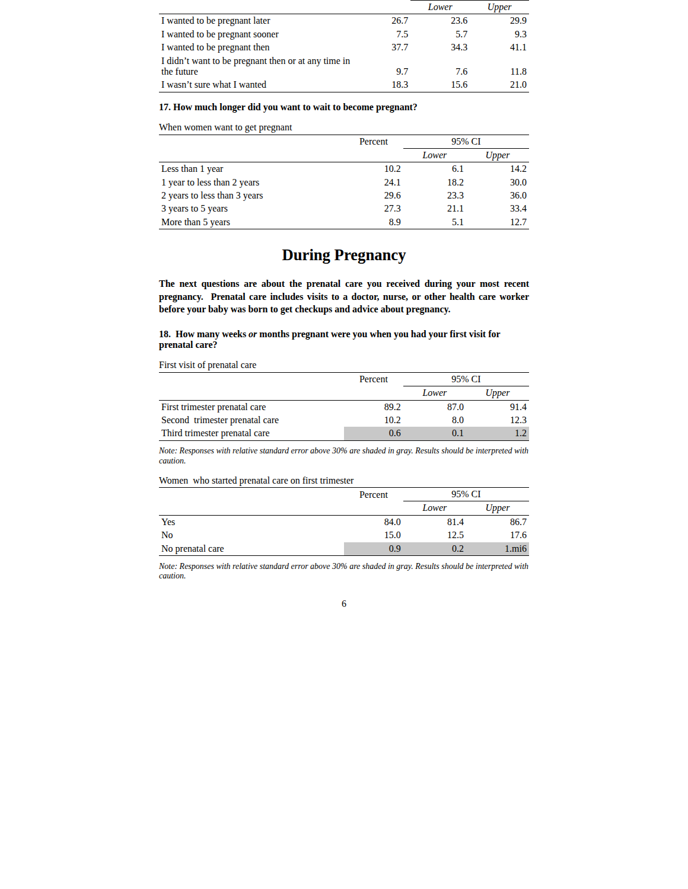| | | Lower | Upper |
| I wanted to be pregnant later | 26.7 | 23.6 | 29.9 |
| I wanted to be pregnant sooner | 7.5 | 5.7 | 9.3 |
| I wanted to be pregnant then | 37.7 | 34.3 | 41.1 |
| I didn’t want to be pregnant then or at any time in the future | 9.7 | 7.6 | 11.8 |
| I wasn’t sure what I wanted | 18.3 | 15.6 | 21.0 |
17. How much longer did you want to wait to become pregnant?
When women want to get pregnant
| | Percent | 95% CI |
| | | Lower | Upper |
| Less than 1 year | 10.2 | 6.1 | 14.2 |
| 1 year to less than 2 years | 24.1 | 18.2 | 30.0 |
| 2 years to less than 3 years | 29.6 | 23.3 | 36.0 |
| 3 years to 5 years | 27.3 | 21.1 | 33.4 |
| More than 5 years | 8.9 | 5.1 | 12.7 |
During Pregnancy
The next questions are about the prenatal care you received during your most recent pregnancy. Prenatal care includes visits to a doctor, nurse, or other health care worker before your baby was born to get checkups and advice about pregnancy.
18. How many weeks or months pregnant were you when you had your first visit for prenatal care?
First visit of prenatal care
| | Percent | 95% CI |
| | | Lower | Upper |
| First trimester prenatal care | 89.2 | 87.0 | 91.4 |
| Second trimester prenatal care | 10.2 | 8.0 | 12.3 |
| Third trimester prenatal care | 0.6 | 0.1 | 1.2 |
Note: Responses with relative standard error above 30% are shaded in gray. Results should be interpreted with caution.
Women who started prenatal care on first trimester
| | Percent | 95% CI |
| | | Lower | Upper |
| Yes | 84.0 | 81.4 | 86.7 |
| No | 15.0 | 12.5 | 17.6 |
| No prenatal care | 0.9 | 0.2 | 1.mi6 |
Note: Responses with relative standard error above 30% are shaded in gray. Results should be interpreted with caution.
6